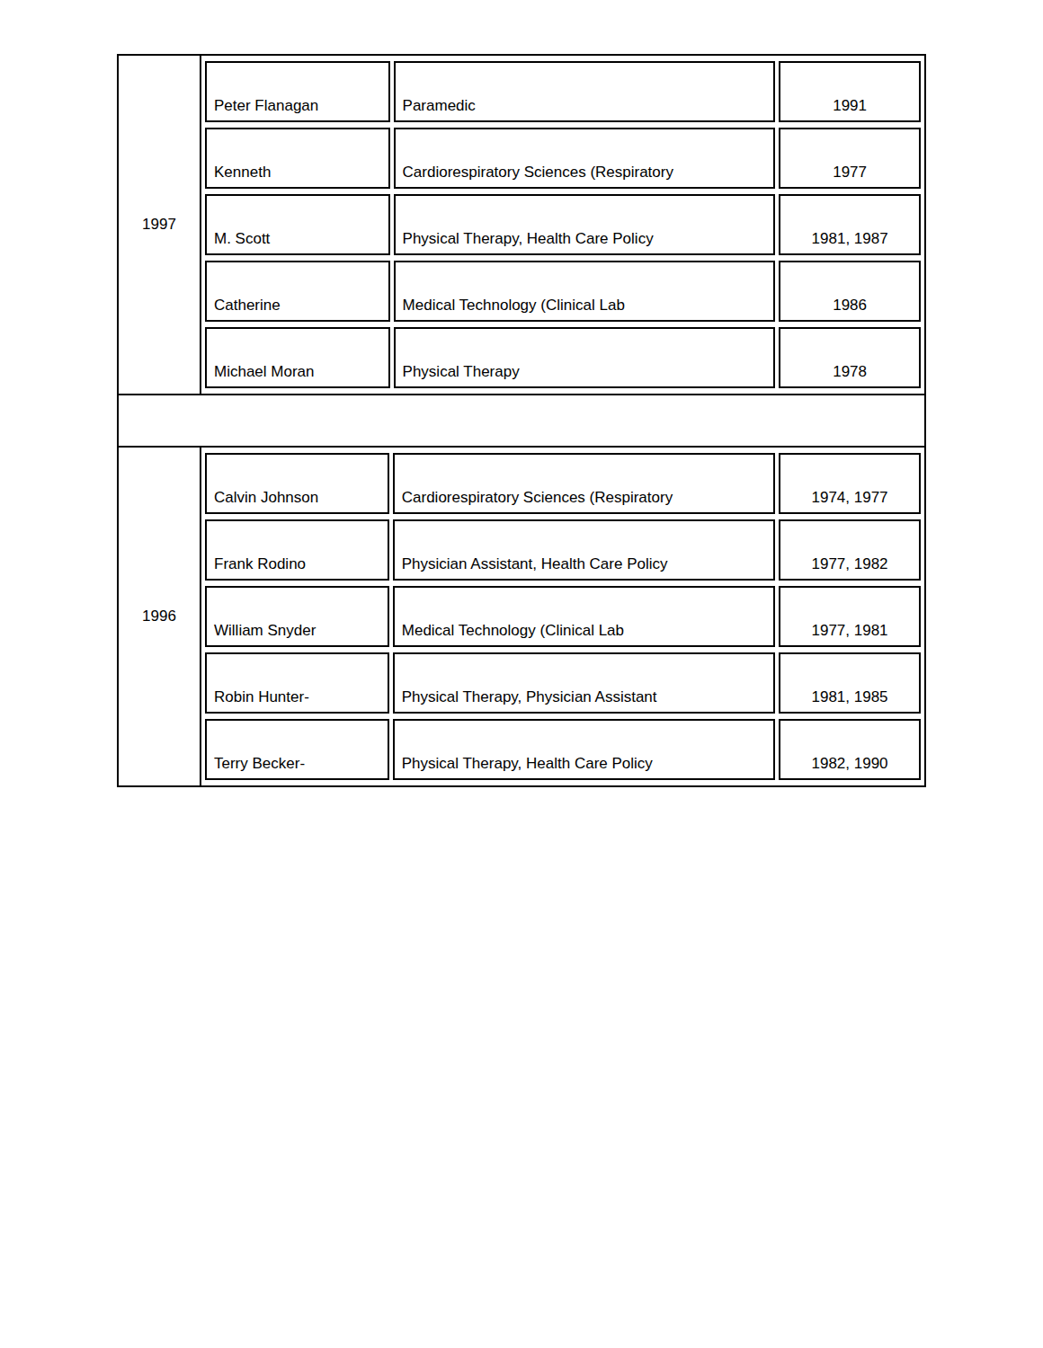| 1997 | / Peter Flanagan / Paramedic / 1991 / / Kenneth / Cardiorespiratory Sciences (Respiratory / 1977 / / M. Scott / Physical Therapy, Health Care Policy / 1981, 1987 / / Catherine / Medical Technology (Clinical Lab / 1986 / / Michael Moran / Physical Therapy / 1978 / |
| 1996 | / Calvin Johnson / Cardiorespiratory Sciences (Respiratory / 1974, 1977 / / Frank Rodino / Physician Assistant, Health Care Policy / 1977, 1982 / / William Snyder / Medical Technology (Clinical Lab / 1977, 1981 / / Robin Hunter- / Physical Therapy, Physician Assistant / 1981, 1985 / / Terry Becker- / Physical Therapy, Health Care Policy / 1982, 1990 / |